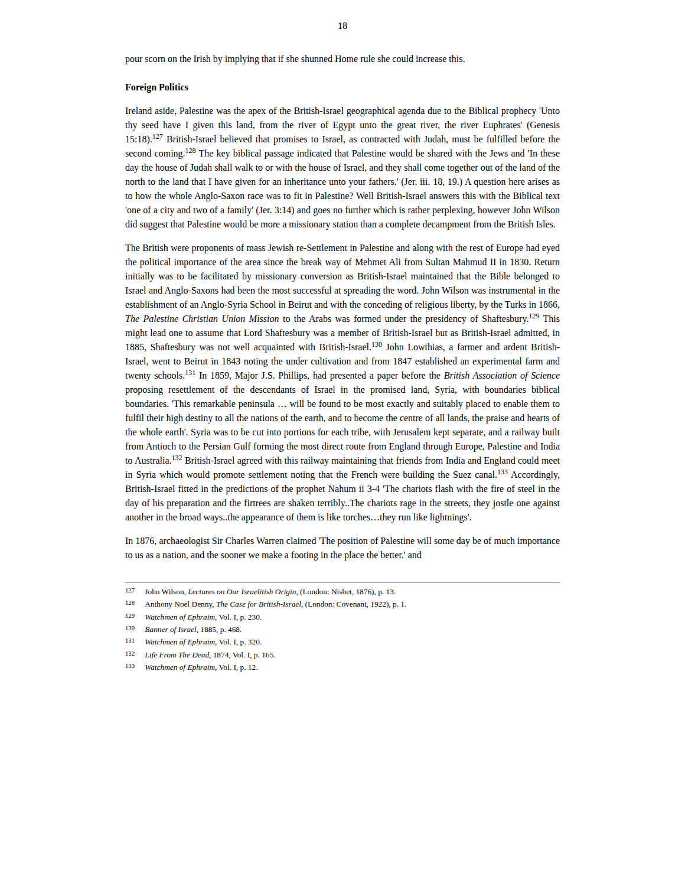18
pour scorn on the Irish by implying that if she shunned Home rule she could increase this.
Foreign Politics
Ireland aside, Palestine was the apex of the British-Israel geographical agenda due to the Biblical prophecy 'Unto thy seed have I given this land, from the river of Egypt unto the great river, the river Euphrates' (Genesis 15:18).127 British-Israel believed that promises to Israel, as contracted with Judah, must be fulfilled before the second coming.128 The key biblical passage indicated that Palestine would be shared with the Jews and 'In these day the house of Judah shall walk to or with the house of Israel, and they shall come together out of the land of the north to the land that I have given for an inheritance unto your fathers.' (Jer. iii. 18, 19.) A question here arises as to how the whole Anglo-Saxon race was to fit in Palestine? Well British-Israel answers this with the Biblical text 'one of a city and two of a family' (Jer. 3:14) and goes no further which is rather perplexing, however John Wilson did suggest that Palestine would be more a missionary station than a complete decampment from the British Isles.
The British were proponents of mass Jewish re-Settlement in Palestine and along with the rest of Europe had eyed the political importance of the area since the break way of Mehmet Ali from Sultan Mahmud II in 1830. Return initially was to be facilitated by missionary conversion as British-Israel maintained that the Bible belonged to Israel and Anglo-Saxons had been the most successful at spreading the word. John Wilson was instrumental in the establishment of an Anglo-Syria School in Beirut and with the conceding of religious liberty, by the Turks in 1866, The Palestine Christian Union Mission to the Arabs was formed under the presidency of Shaftesbury.129 This might lead one to assume that Lord Shaftesbury was a member of British-Israel but as British-Israel admitted, in 1885, Shaftesbury was not well acquainted with British-Israel.130 John Lowthias, a farmer and ardent British-Israel, went to Beirut in 1843 noting the under cultivation and from 1847 established an experimental farm and twenty schools.131 In 1859, Major J.S. Phillips, had presented a paper before the British Association of Science proposing resettlement of the descendants of Israel in the promised land, Syria, with boundaries biblical boundaries. 'This remarkable peninsula … will be found to be most exactly and suitably placed to enable them to fulfil their high destiny to all the nations of the earth, and to become the centre of all lands, the praise and hearts of the whole earth'. Syria was to be cut into portions for each tribe, with Jerusalem kept separate, and a railway built from Antioch to the Persian Gulf forming the most direct route from England through Europe, Palestine and India to Australia.132 British-Israel agreed with this railway maintaining that friends from India and England could meet in Syria which would promote settlement noting that the French were building the Suez canal.133 Accordingly, British-Israel fitted in the predictions of the prophet Nahum ii 3-4 'The chariots flash with the fire of steel in the day of his preparation and the firtrees are shaken terribly..The chariots rage in the streets, they jostle one against another in the broad ways..the appearance of them is like torches…they run like lightnings'.
In 1876, archaeologist Sir Charles Warren claimed 'The position of Palestine will some day be of much importance to us as a nation, and the sooner we make a footing in the place the better.' and
127 John Wilson, Lectures on Our Israelitish Origin, (London: Nisbet, 1876), p. 13.
128 Anthony Noel Denny, The Case for British-Israel, (London: Covenant, 1922), p. 1.
129 Watchmen of Ephraim, Vol. I, p. 230.
130 Banner of Israel, 1885, p. 468.
131 Watchmen of Ephraim, Vol. I, p. 320.
132 Life From The Dead, 1874, Vol. I, p. 165.
133 Watchmen of Ephraim, Vol. I, p. 12.